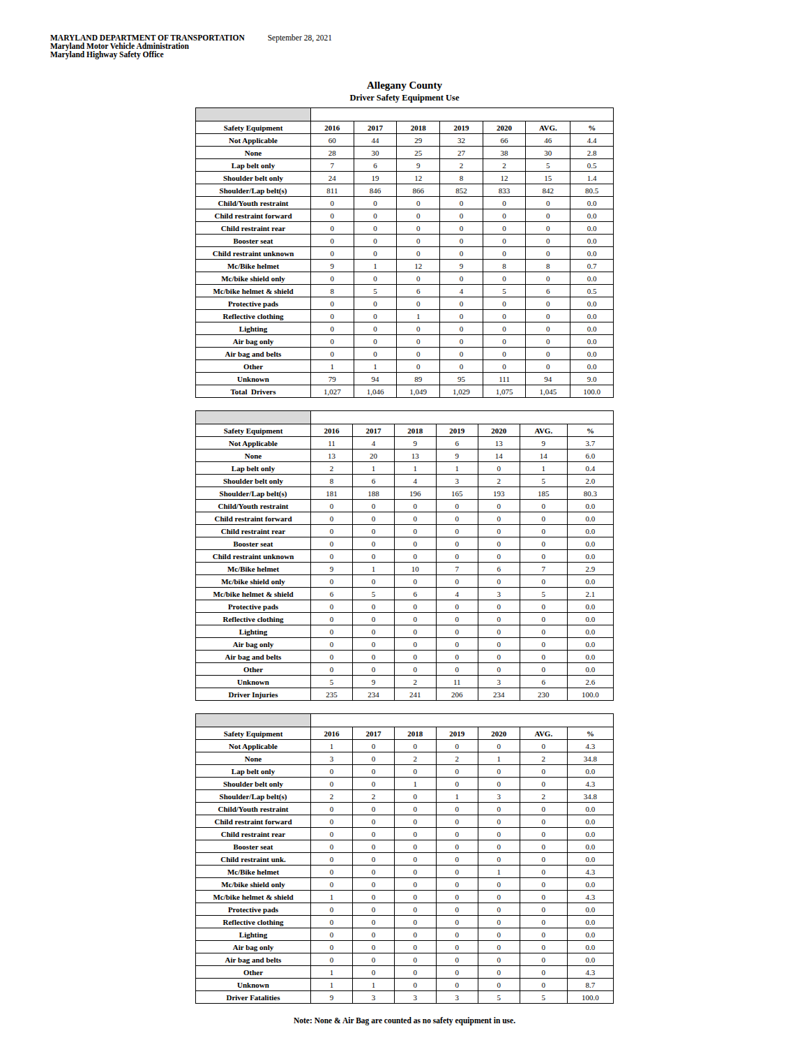MARYLAND DEPARTMENT OF TRANSPORTATION September 28, 2021
Maryland Motor Vehicle Administration
Maryland Highway Safety Office
Allegany County
Driver Safety Equipment Use
| Safety Equipment | 2016 | 2017 | 2018 | 2019 | 2020 | AVG. | % |
| --- | --- | --- | --- | --- | --- | --- | --- |
| Not Applicable | 60 | 44 | 29 | 32 | 66 | 46 | 4.4 |
| None | 28 | 30 | 25 | 27 | 38 | 30 | 2.8 |
| Lap belt only | 7 | 6 | 9 | 2 | 2 | 5 | 0.5 |
| Shoulder belt only | 24 | 19 | 12 | 8 | 12 | 15 | 1.4 |
| Shoulder/Lap belt(s) | 811 | 846 | 866 | 852 | 833 | 842 | 80.5 |
| Child/Youth restraint | 0 | 0 | 0 | 0 | 0 | 0 | 0.0 |
| Child restraint forward | 0 | 0 | 0 | 0 | 0 | 0 | 0.0 |
| Child restraint rear | 0 | 0 | 0 | 0 | 0 | 0 | 0.0 |
| Booster seat | 0 | 0 | 0 | 0 | 0 | 0 | 0.0 |
| Child restraint unknown | 0 | 0 | 0 | 0 | 0 | 0 | 0.0 |
| Mc/Bike helmet | 9 | 1 | 12 | 9 | 8 | 8 | 0.7 |
| Mc/bike shield only | 0 | 0 | 0 | 0 | 0 | 0 | 0.0 |
| Mc/bike helmet & shield | 8 | 5 | 6 | 4 | 5 | 6 | 0.5 |
| Protective pads | 0 | 0 | 0 | 0 | 0 | 0 | 0.0 |
| Reflective clothing | 0 | 0 | 1 | 0 | 0 | 0 | 0.0 |
| Lighting | 0 | 0 | 0 | 0 | 0 | 0 | 0.0 |
| Air bag only | 0 | 0 | 0 | 0 | 0 | 0 | 0.0 |
| Air bag and belts | 0 | 0 | 0 | 0 | 0 | 0 | 0.0 |
| Other | 1 | 1 | 0 | 0 | 0 | 0 | 0.0 |
| Unknown | 79 | 94 | 89 | 95 | 111 | 94 | 9.0 |
| Total Drivers | 1,027 | 1,046 | 1,049 | 1,029 | 1,075 | 1,045 | 100.0 |
| Safety Equipment | 2016 | 2017 | 2018 | 2019 | 2020 | AVG. | % |
| --- | --- | --- | --- | --- | --- | --- | --- |
| Not Applicable | 11 | 4 | 9 | 6 | 13 | 9 | 3.7 |
| None | 13 | 20 | 13 | 9 | 14 | 14 | 6.0 |
| Lap belt only | 2 | 1 | 1 | 1 | 0 | 1 | 0.4 |
| Shoulder belt only | 8 | 6 | 4 | 3 | 2 | 5 | 2.0 |
| Shoulder/Lap belt(s) | 181 | 188 | 196 | 165 | 193 | 185 | 80.3 |
| Child/Youth restraint | 0 | 0 | 0 | 0 | 0 | 0 | 0.0 |
| Child restraint forward | 0 | 0 | 0 | 0 | 0 | 0 | 0.0 |
| Child restraint rear | 0 | 0 | 0 | 0 | 0 | 0 | 0.0 |
| Booster seat | 0 | 0 | 0 | 0 | 0 | 0 | 0.0 |
| Child restraint unknown | 0 | 0 | 0 | 0 | 0 | 0 | 0.0 |
| Mc/Bike helmet | 9 | 1 | 10 | 7 | 6 | 7 | 2.9 |
| Mc/bike shield only | 0 | 0 | 0 | 0 | 0 | 0 | 0.0 |
| Mc/bike helmet & shield | 6 | 5 | 6 | 4 | 3 | 5 | 2.1 |
| Protective pads | 0 | 0 | 0 | 0 | 0 | 0 | 0.0 |
| Reflective clothing | 0 | 0 | 0 | 0 | 0 | 0 | 0.0 |
| Lighting | 0 | 0 | 0 | 0 | 0 | 0 | 0.0 |
| Air bag only | 0 | 0 | 0 | 0 | 0 | 0 | 0.0 |
| Air bag and belts | 0 | 0 | 0 | 0 | 0 | 0 | 0.0 |
| Other | 0 | 0 | 0 | 0 | 0 | 0 | 0.0 |
| Unknown | 5 | 9 | 2 | 11 | 3 | 6 | 2.6 |
| Driver Injuries | 235 | 234 | 241 | 206 | 234 | 230 | 100.0 |
| Safety Equipment | 2016 | 2017 | 2018 | 2019 | 2020 | AVG. | % |
| --- | --- | --- | --- | --- | --- | --- | --- |
| Not Applicable | 1 | 0 | 0 | 0 | 0 | 0 | 4.3 |
| None | 3 | 0 | 2 | 2 | 1 | 2 | 34.8 |
| Lap belt only | 0 | 0 | 0 | 0 | 0 | 0 | 0.0 |
| Shoulder belt only | 0 | 0 | 1 | 0 | 0 | 0 | 4.3 |
| Shoulder/Lap belt(s) | 2 | 2 | 0 | 1 | 3 | 2 | 34.8 |
| Child/Youth restraint | 0 | 0 | 0 | 0 | 0 | 0 | 0.0 |
| Child restraint forward | 0 | 0 | 0 | 0 | 0 | 0 | 0.0 |
| Child restraint rear | 0 | 0 | 0 | 0 | 0 | 0 | 0.0 |
| Booster seat | 0 | 0 | 0 | 0 | 0 | 0 | 0.0 |
| Child restraint unk. | 0 | 0 | 0 | 0 | 0 | 0 | 0.0 |
| Mc/Bike helmet | 0 | 0 | 0 | 0 | 1 | 0 | 4.3 |
| Mc/bike shield only | 0 | 0 | 0 | 0 | 0 | 0 | 0.0 |
| Mc/bike helmet & shield | 1 | 0 | 0 | 0 | 0 | 0 | 4.3 |
| Protective pads | 0 | 0 | 0 | 0 | 0 | 0 | 0.0 |
| Reflective clothing | 0 | 0 | 0 | 0 | 0 | 0 | 0.0 |
| Lighting | 0 | 0 | 0 | 0 | 0 | 0 | 0.0 |
| Air bag only | 0 | 0 | 0 | 0 | 0 | 0 | 0.0 |
| Air bag and belts | 0 | 0 | 0 | 0 | 0 | 0 | 0.0 |
| Other | 1 | 0 | 0 | 0 | 0 | 0 | 4.3 |
| Unknown | 1 | 1 | 0 | 0 | 0 | 0 | 8.7 |
| Driver Fatalities | 9 | 3 | 3 | 3 | 5 | 5 | 100.0 |
Note: None & Air Bag are counted as no safety equipment in use.